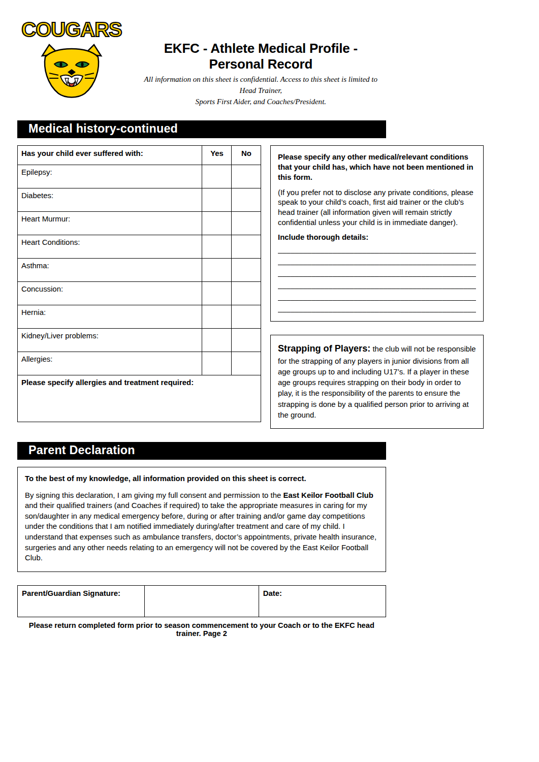COUGARS
EKFC - Athlete Medical Profile - Personal Record
All information on this sheet is confidential. Access to this sheet is limited to Head Trainer,
Sports First Aider, and Coaches/President.
Medical history-continued
| Has your child ever suffered with: | Yes | No |
| --- | --- | --- |
| Epilepsy: | | |
| Diabetes: | | |
| Heart Murmur: | | |
| Heart Conditions: | | |
| Asthma: | | |
| Concussion: | | |
| Hernia: | | |
| Kidney/Liver problems: | | |
| Allergies: | | |
| Please specify allergies and treatment required: |
Please specify any other medical/relevant conditions that your child has, which have not been mentioned in this form.
(If you prefer not to disclose any private conditions, please speak to your child’s coach, first aid trainer or the club’s head trainer (all information given will remain strictly confidential unless your child is in immediate danger).
Include thorough details:
_______________________________________________ _______________________________________________ _______________________________________________ _______________________________________________ _______________________________________________ _______________________________________________
Strapping of Players: the club will not be responsible for the strapping of any players in junior divisions from all age groups up to and including U17’s. If a player in these age groups requires strapping on their body in order to play, it is the responsibility of the parents to ensure the strapping is done by a qualified person prior to arriving at the ground.
Parent Declaration
To the best of my knowledge, all information provided on this sheet is correct.
By signing this declaration, I am giving my full consent and permission to the East Keilor Football Club and their qualified trainers (and Coaches if required) to take the appropriate measures in caring for my son/daughter in any medical emergency before, during or after training and/or game day competitions under the conditions that I am notified immediately during/after treatment and care of my child. I understand that expenses such as ambulance transfers, doctor’s appointments, private health insurance, surgeries and any other needs relating to an emergency will not be covered by the East Keilor Football Club.
| Parent/Guardian Signature: | | Date: |
Please return completed form prior to season commencement to your Coach or to the EKFC head trainer. Page 2